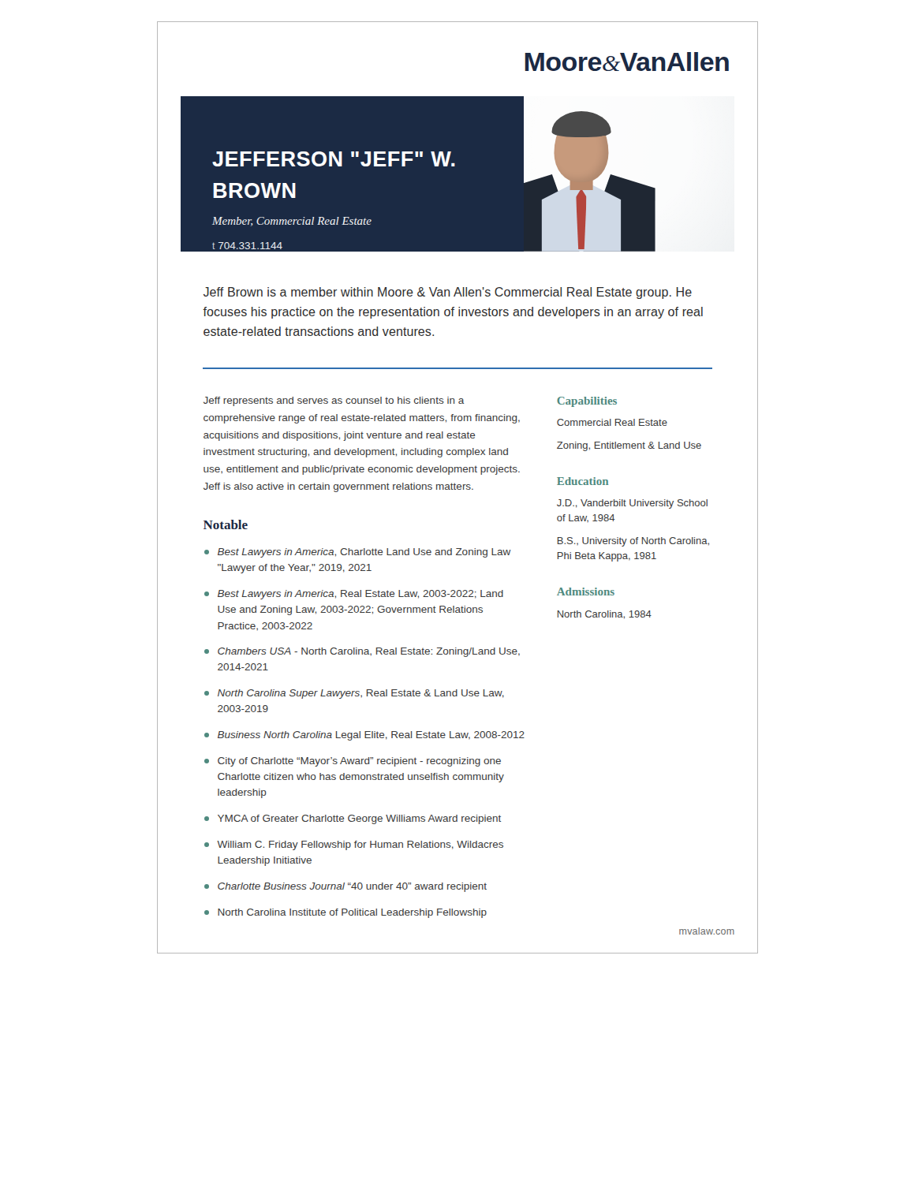Moore&VanAllen
Jefferson "Jeff" W. Brown
Member, Commercial Real Estate
t704.331.1144
jeffbrown@mvalaw.com
Jeff Brown is a member within Moore & Van Allen's Commercial Real Estate group. He focuses his practice on the representation of investors and developers in an array of real estate-related transactions and ventures.
Jeff represents and serves as counsel to his clients in a comprehensive range of real estate-related matters, from financing, acquisitions and dispositions, joint venture and real estate investment structuring, and development, including complex land use, entitlement and public/private economic development projects. Jeff is also active in certain government relations matters.
Notable
Best Lawyers in America, Charlotte Land Use and Zoning Law "Lawyer of the Year," 2019, 2021
Best Lawyers in America, Real Estate Law, 2003-2022; Land Use and Zoning Law, 2003-2022; Government Relations Practice, 2003-2022
Chambers USA - North Carolina, Real Estate: Zoning/Land Use, 2014-2021
North Carolina Super Lawyers, Real Estate & Land Use Law, 2003-2019
Business North Carolina Legal Elite, Real Estate Law, 2008-2012
City of Charlotte “Mayor’s Award” recipient - recognizing one Charlotte citizen who has demonstrated unselfish community leadership
YMCA of Greater Charlotte George Williams Award recipient
William C. Friday Fellowship for Human Relations, Wildacres Leadership Initiative
Charlotte Business Journal “40 under 40” award recipient
North Carolina Institute of Political Leadership Fellowship
Capabilities
Commercial Real Estate
Zoning, Entitlement & Land Use
Education
J.D., Vanderbilt University School of Law, 1984
B.S., University of North Carolina, Phi Beta Kappa, 1981
Admissions
North Carolina, 1984
mvalaw.com